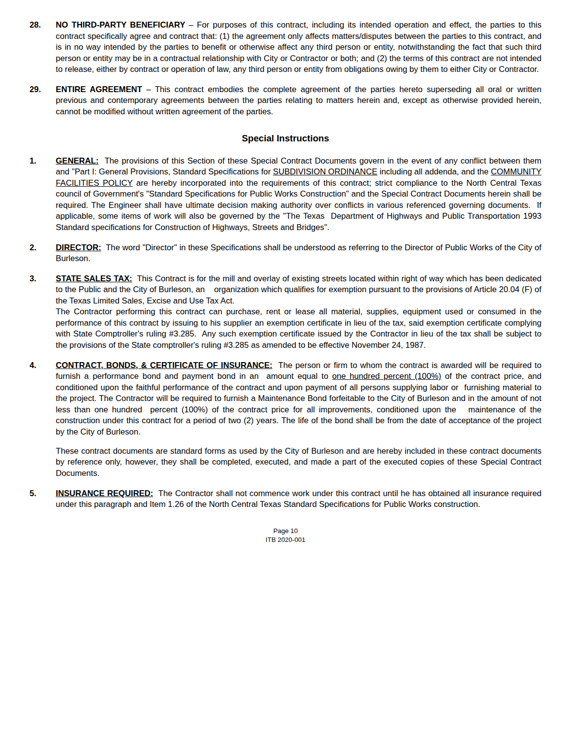28. NO THIRD-PARTY BENEFICIARY – For purposes of this contract, including its intended operation and effect, the parties to this contract specifically agree and contract that: (1) the agreement only affects matters/disputes between the parties to this contract, and is in no way intended by the parties to benefit or otherwise affect any third person or entity, notwithstanding the fact that such third person or entity may be in a contractual relationship with City or Contractor or both; and (2) the terms of this contract are not intended to release, either by contract or operation of law, any third person or entity from obligations owing by them to either City or Contractor.
29. ENTIRE AGREEMENT – This contract embodies the complete agreement of the parties hereto superseding all oral or written previous and contemporary agreements between the parties relating to matters herein and, except as otherwise provided herein, cannot be modified without written agreement of the parties.
Special Instructions
1. GENERAL: The provisions of this Section of these Special Contract Documents govern in the event of any conflict between them and "Part I: General Provisions, Standard Specifications for SUBDIVISION ORDINANCE including all addenda, and the COMMUNITY FACILITIES POLICY are hereby incorporated into the requirements of this contract; strict compliance to the North Central Texas council of Government's "Standard Specifications for Public Works Construction" and the Special Contract Documents herein shall be required. The Engineer shall have ultimate decision making authority over conflicts in various referenced governing documents. If applicable, some items of work will also be governed by the "The Texas Department of Highways and Public Transportation 1993 Standard specifications for Construction of Highways, Streets and Bridges".
2. DIRECTOR: The word "Director" in these Specifications shall be understood as referring to the Director of Public Works of the City of Burleson.
3. STATE SALES TAX: This Contract is for the mill and overlay of existing streets located within right of way which has been dedicated to the Public and the City of Burleson, an organization which qualifies for exemption pursuant to the provisions of Article 20.04 (F) of the Texas Limited Sales, Excise and Use Tax Act.
The Contractor performing this contract can purchase, rent or lease all material, supplies, equipment used or consumed in the performance of this contract by issuing to his supplier an exemption certificate in lieu of the tax, said exemption certificate complying with State Comptroller's ruling #3.285. Any such exemption certificate issued by the Contractor in lieu of the tax shall be subject to the provisions of the State comptroller's ruling #3.285 as amended to be effective November 24, 1987.
4. CONTRACT, BONDS, & CERTIFICATE OF INSURANCE: The person or firm to whom the contract is awarded will be required to furnish a performance bond and payment bond in an amount equal to one hundred percent (100%) of the contract price, and conditioned upon the faithful performance of the contract and upon payment of all persons supplying labor or furnishing material to the project. The Contractor will be required to furnish a Maintenance Bond forfeitable to the City of Burleson and in the amount of not less than one hundred percent (100%) of the contract price for all improvements, conditioned upon the maintenance of the construction under this contract for a period of two (2) years. The life of the bond shall be from the date of acceptance of the project by the City of Burleson.
These contract documents are standard forms as used by the City of Burleson and are hereby included in these contract documents by reference only, however, they shall be completed, executed, and made a part of the executed copies of these Special Contract Documents.
5. INSURANCE REQUIRED: The Contractor shall not commence work under this contract until he has obtained all insurance required under this paragraph and Item 1.26 of the North Central Texas Standard Specifications for Public Works construction.
Page 10
ITB 2020-001